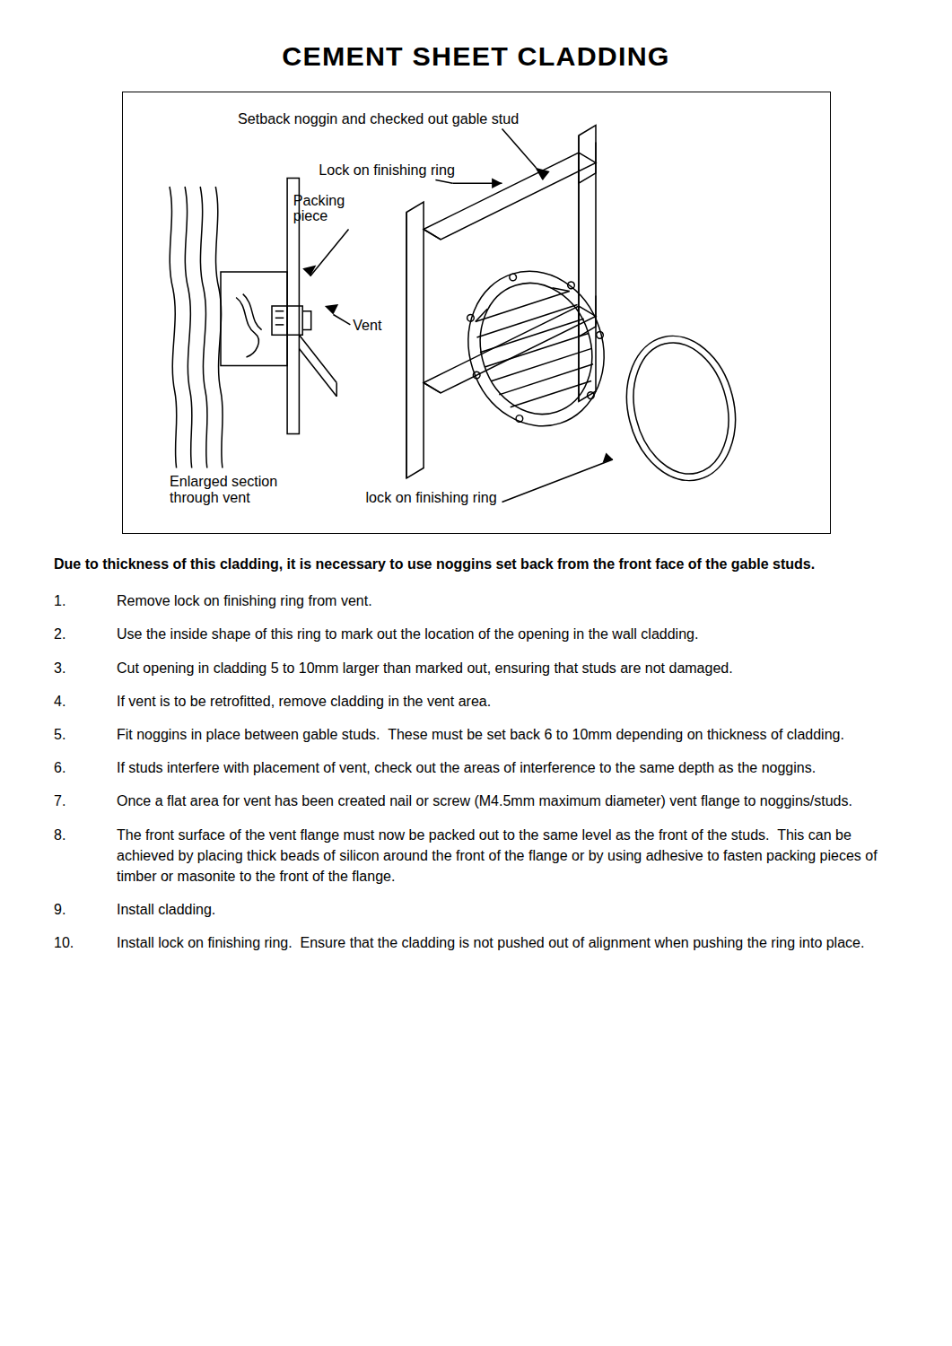CEMENT SHEET CLADDING
Cement sheet cladding vent installation diagram Exploded view of a gable wall frame with a round vent and lock-on finishing ring, plus an enlarged section through the vent showing the packing piece. Setback noggin and checked out gable stud Lock on finishing ring Packing piece Vent Enlarged section through vent lock on finishing ring
Due to thickness of this cladding, it is necessary to use noggins set back from the front face of the gable studs.
Remove lock on finishing ring from vent.
Use the inside shape of this ring to mark out the location of the opening in the wall cladding.
Cut opening in cladding 5 to 10mm larger than marked out, ensuring that studs are not damaged.
If vent is to be retrofitted, remove cladding in the vent area.
Fit noggins in place between gable studs. These must be set back 6 to 10mm depending on thickness of cladding.
If studs interfere with placement of vent, check out the areas of interference to the same depth as the noggins.
Once a flat area for vent has been created nail or screw (M4.5mm maximum diameter) vent flange to noggins/studs.
The front surface of the vent flange must now be packed out to the same level as the front of the studs. This can be achieved by placing thick beads of silicon around the front of the flange or by using adhesive to fasten packing pieces of timber or masonite to the front of the flange.
Install cladding.
Install lock on finishing ring. Ensure that the cladding is not pushed out of alignment when pushing the ring into place.